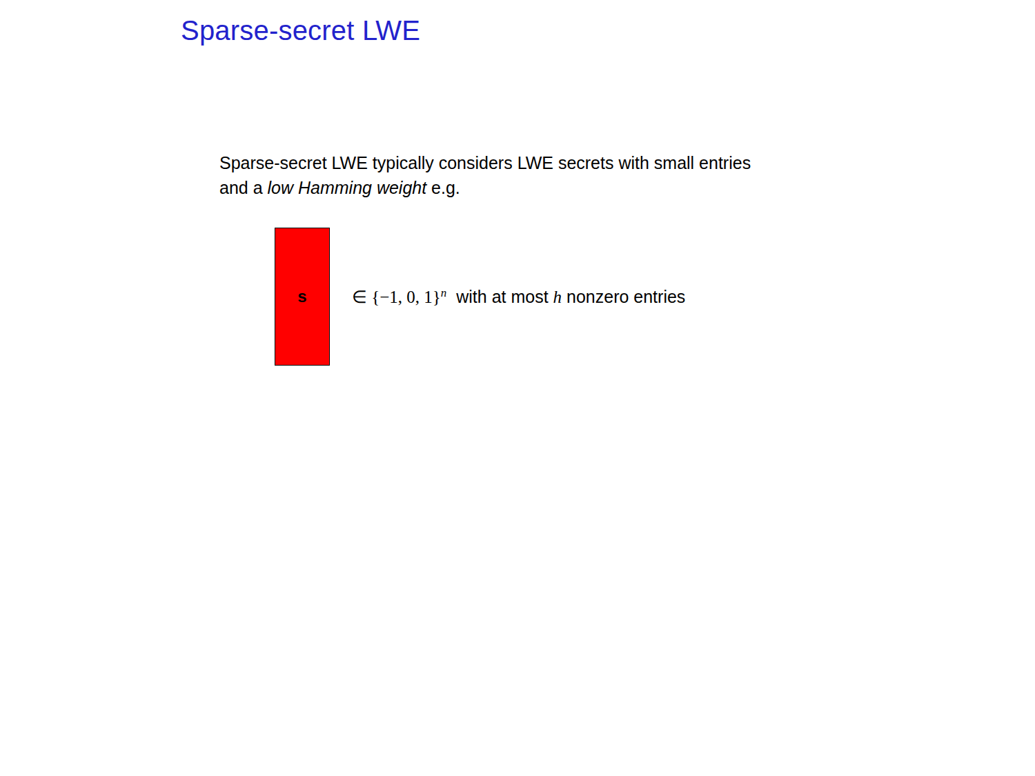Sparse-secret LWE
Sparse-secret LWE typically considers LWE secrets with small entries and a low Hamming weight e.g.
s
∈ {−1, 0, 1}n with at most h nonzero entries